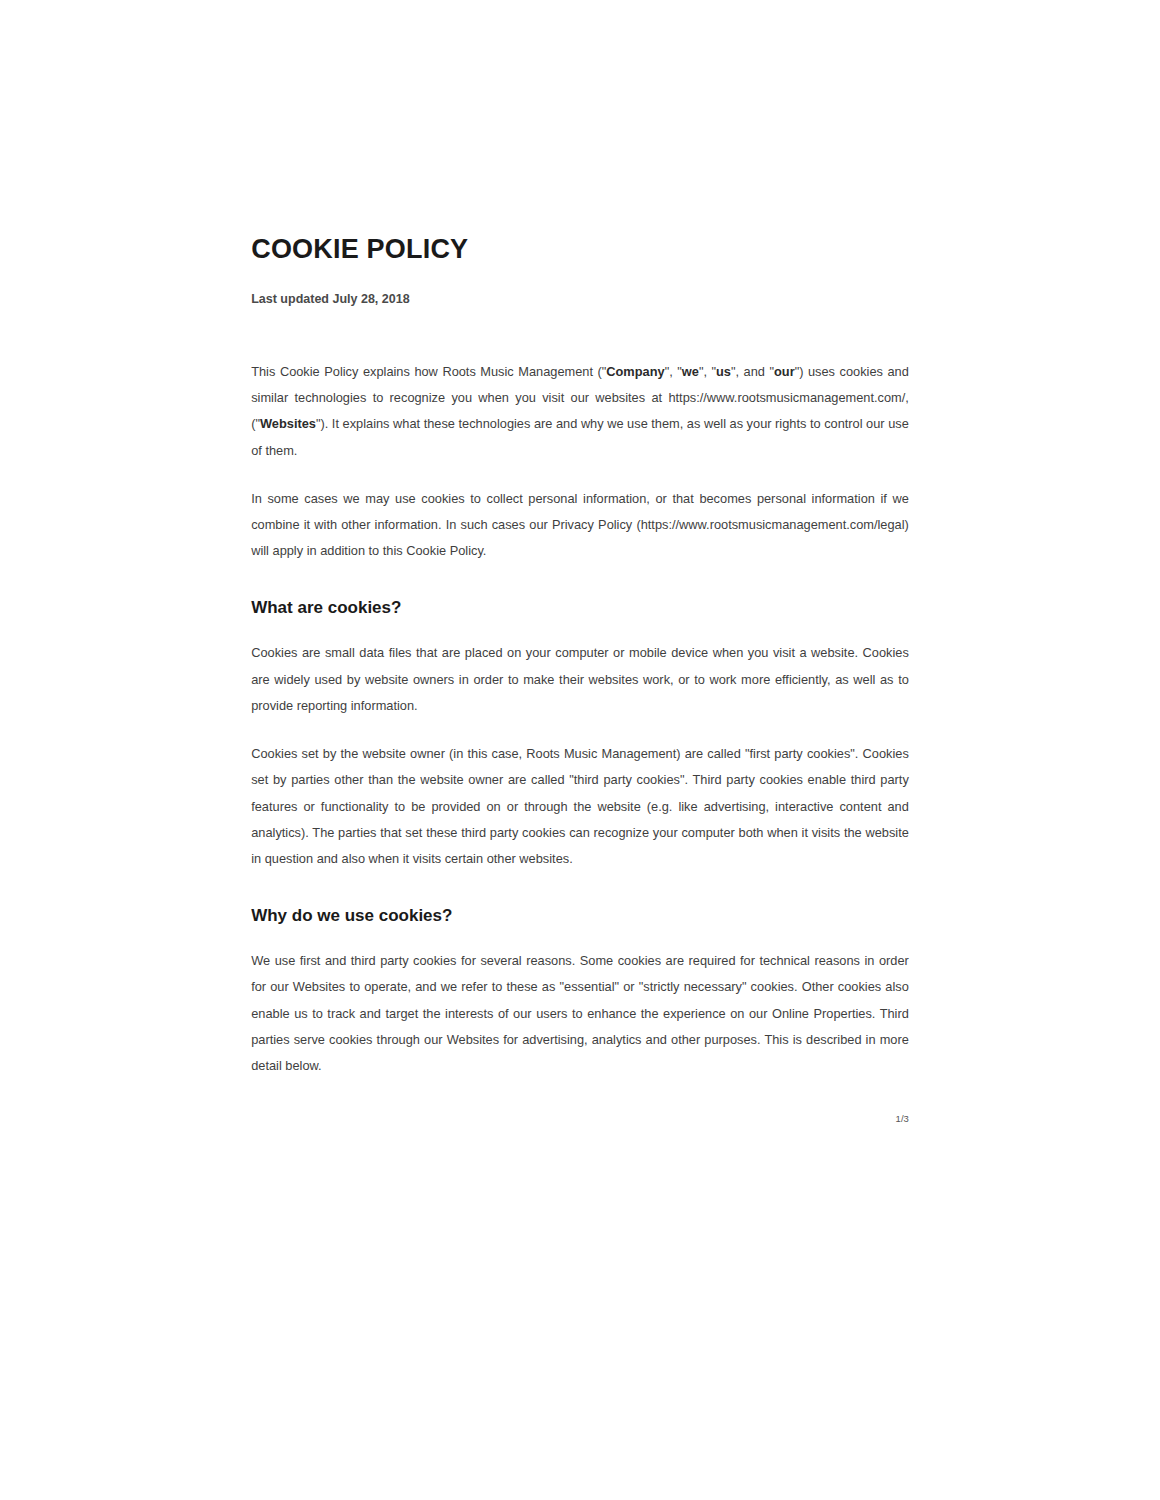COOKIE POLICY
Last updated July 28, 2018
This Cookie Policy explains how Roots Music Management ("Company", "we", "us", and "our") uses cookies and similar technologies to recognize you when you visit our websites at https://www.rootsmusicmanagement.com/, ("Websites"). It explains what these technologies are and why we use them, as well as your rights to control our use of them.
In some cases we may use cookies to collect personal information, or that becomes personal information if we combine it with other information. In such cases our Privacy Policy (https://www.rootsmusicmanagement.com/legal) will apply in addition to this Cookie Policy.
What are cookies?
Cookies are small data files that are placed on your computer or mobile device when you visit a website. Cookies are widely used by website owners in order to make their websites work, or to work more efficiently, as well as to provide reporting information.
Cookies set by the website owner (in this case, Roots Music Management) are called "first party cookies". Cookies set by parties other than the website owner are called "third party cookies". Third party cookies enable third party features or functionality to be provided on or through the website (e.g. like advertising, interactive content and analytics). The parties that set these third party cookies can recognize your computer both when it visits the website in question and also when it visits certain other websites.
Why do we use cookies?
We use first and third party cookies for several reasons. Some cookies are required for technical reasons in order for our Websites to operate, and we refer to these as "essential" or "strictly necessary" cookies. Other cookies also enable us to track and target the interests of our users to enhance the experience on our Online Properties. Third parties serve cookies through our Websites for advertising, analytics and other purposes. This is described in more detail below.
1/3